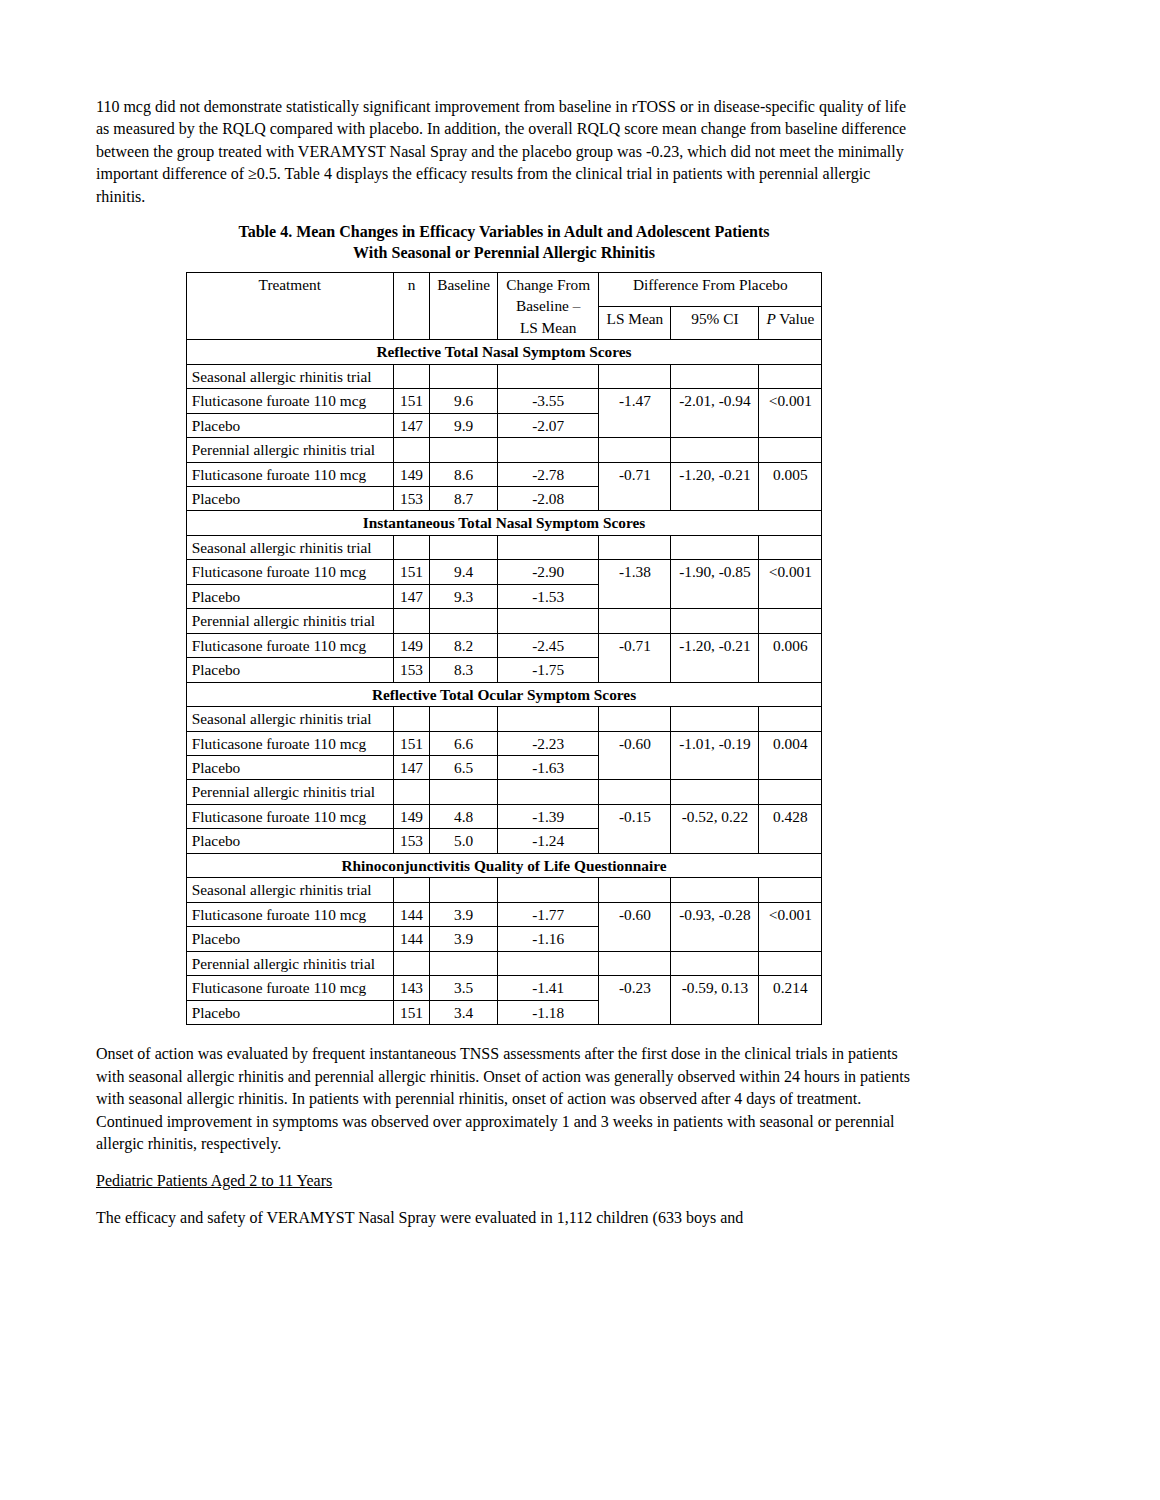110 mcg did not demonstrate statistically significant improvement from baseline in rTOSS or in disease-specific quality of life as measured by the RQLQ compared with placebo. In addition, the overall RQLQ score mean change from baseline difference between the group treated with VERAMYST Nasal Spray and the placebo group was -0.23, which did not meet the minimally important difference of ≥0.5. Table 4 displays the efficacy results from the clinical trial in patients with perennial allergic rhinitis.
Table 4. Mean Changes in Efficacy Variables in Adult and Adolescent Patients With Seasonal or Perennial Allergic Rhinitis
| Treatment | n | Baseline | Change From Baseline – LS Mean | Difference From Placebo |
| --- | --- | --- | --- | --- |
| LS Mean | 95% CI | P Value |
| Reflective Total Nasal Symptom Scores |
| Seasonal allergic rhinitis trial | | | | | | |
| Fluticasone furoate 110 mcg | 151 | 9.6 | -3.55 | -1.47 | -2.01, -0.94 | <0.001 |
| Placebo | 147 | 9.9 | -2.07 |
| Perennial allergic rhinitis trial | | | | | | |
| Fluticasone furoate 110 mcg | 149 | 8.6 | -2.78 | -0.71 | -1.20, -0.21 | 0.005 |
| Placebo | 153 | 8.7 | -2.08 |
| Instantaneous Total Nasal Symptom Scores |
| Seasonal allergic rhinitis trial | | | | | | |
| Fluticasone furoate 110 mcg | 151 | 9.4 | -2.90 | -1.38 | -1.90, -0.85 | <0.001 |
| Placebo | 147 | 9.3 | -1.53 |
| Perennial allergic rhinitis trial | | | | | | |
| Fluticasone furoate 110 mcg | 149 | 8.2 | -2.45 | -0.71 | -1.20, -0.21 | 0.006 |
| Placebo | 153 | 8.3 | -1.75 |
| Reflective Total Ocular Symptom Scores |
| Seasonal allergic rhinitis trial | | | | | | |
| Fluticasone furoate 110 mcg | 151 | 6.6 | -2.23 | -0.60 | -1.01, -0.19 | 0.004 |
| Placebo | 147 | 6.5 | -1.63 |
| Perennial allergic rhinitis trial | | | | | | |
| Fluticasone furoate 110 mcg | 149 | 4.8 | -1.39 | -0.15 | -0.52, 0.22 | 0.428 |
| Placebo | 153 | 5.0 | -1.24 |
| Rhinoconjunctivitis Quality of Life Questionnaire |
| Seasonal allergic rhinitis trial | | | | | | |
| Fluticasone furoate 110 mcg | 144 | 3.9 | -1.77 | -0.60 | -0.93, -0.28 | <0.001 |
| Placebo | 144 | 3.9 | -1.16 |
| Perennial allergic rhinitis trial | | | | | | |
| Fluticasone furoate 110 mcg | 143 | 3.5 | -1.41 | -0.23 | -0.59, 0.13 | 0.214 |
| Placebo | 151 | 3.4 | -1.18 |
Onset of action was evaluated by frequent instantaneous TNSS assessments after the first dose in the clinical trials in patients with seasonal allergic rhinitis and perennial allergic rhinitis. Onset of action was generally observed within 24 hours in patients with seasonal allergic rhinitis. In patients with perennial rhinitis, onset of action was observed after 4 days of treatment. Continued improvement in symptoms was observed over approximately 1 and 3 weeks in patients with seasonal or perennial allergic rhinitis, respectively.
Pediatric Patients Aged 2 to 11 Years
The efficacy and safety of VERAMYST Nasal Spray were evaluated in 1,112 children (633 boys and